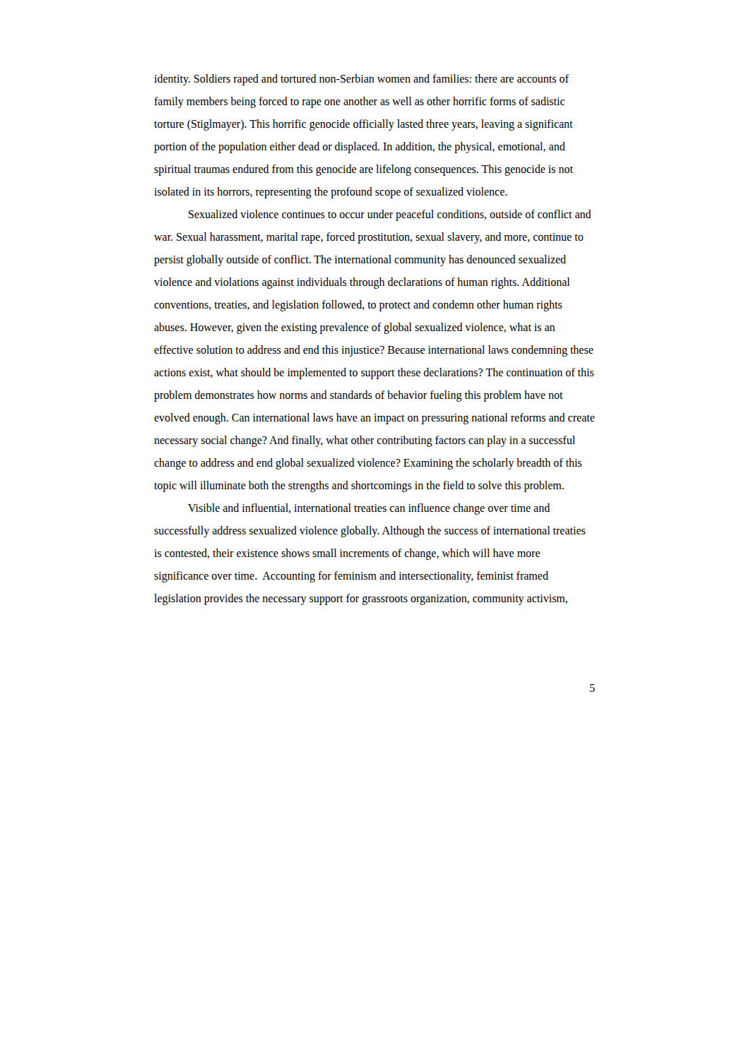identity. Soldiers raped and tortured non-Serbian women and families: there are accounts of family members being forced to rape one another as well as other horrific forms of sadistic torture (Stiglmayer). This horrific genocide officially lasted three years, leaving a significant portion of the population either dead or displaced. In addition, the physical, emotional, and spiritual traumas endured from this genocide are lifelong consequences. This genocide is not isolated in its horrors, representing the profound scope of sexualized violence.
Sexualized violence continues to occur under peaceful conditions, outside of conflict and war. Sexual harassment, marital rape, forced prostitution, sexual slavery, and more, continue to persist globally outside of conflict. The international community has denounced sexualized violence and violations against individuals through declarations of human rights. Additional conventions, treaties, and legislation followed, to protect and condemn other human rights abuses. However, given the existing prevalence of global sexualized violence, what is an effective solution to address and end this injustice? Because international laws condemning these actions exist, what should be implemented to support these declarations? The continuation of this problem demonstrates how norms and standards of behavior fueling this problem have not evolved enough. Can international laws have an impact on pressuring national reforms and create necessary social change? And finally, what other contributing factors can play in a successful change to address and end global sexualized violence? Examining the scholarly breadth of this topic will illuminate both the strengths and shortcomings in the field to solve this problem.
Visible and influential, international treaties can influence change over time and successfully address sexualized violence globally. Although the success of international treaties is contested, their existence shows small increments of change, which will have more significance over time. Accounting for feminism and intersectionality, feminist framed legislation provides the necessary support for grassroots organization, community activism,
5